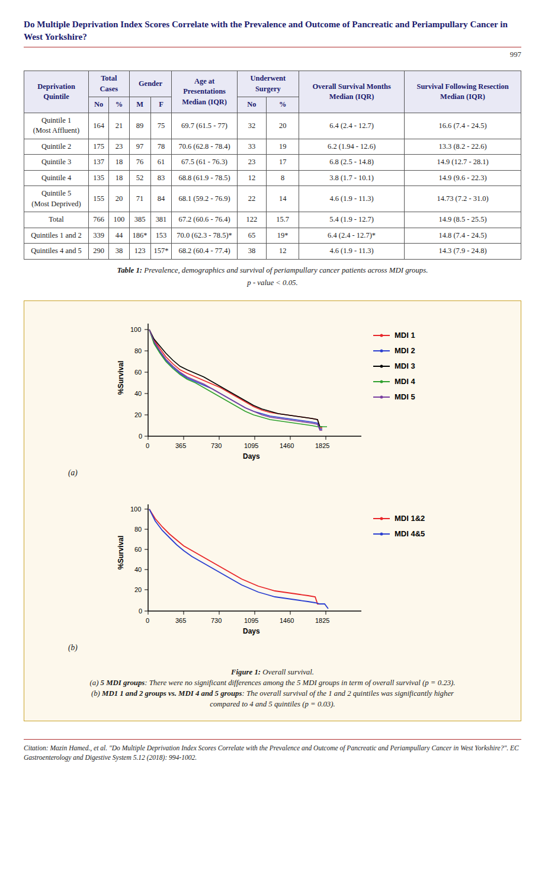Do Multiple Deprivation Index Scores Correlate with the Prevalence and Outcome of Pancreatic and Periampullary Cancer in West Yorkshire?
997
| Deprivation Quintile | Total Cases | Gender | Age at Presentations Median (IQR) | Underwent Surgery | Overall Survival Months Median (IQR) | Survival Following Resection Median (IQR) |
| --- | --- | --- | --- | --- | --- | --- |
| No | % | M | F | No | % |
| Quintile 1 (Most Affluent) | 164 | 21 | 89 | 75 | 69.7 (61.5 - 77) | 32 | 20 | 6.4 (2.4 - 12.7) | 16.6 (7.4 - 24.5) |
| Quintile 2 | 175 | 23 | 97 | 78 | 70.6 (62.8 - 78.4) | 33 | 19 | 6.2 (1.94 - 12.6) | 13.3 (8.2 - 22.6) |
| Quintile 3 | 137 | 18 | 76 | 61 | 67.5 (61 - 76.3) | 23 | 17 | 6.8 (2.5 - 14.8) | 14.9 (12.7 - 28.1) |
| Quintile 4 | 135 | 18 | 52 | 83 | 68.8 (61.9 - 78.5) | 12 | 8 | 3.8 (1.7 - 10.1) | 14.9 (9.6 - 22.3) |
| Quintile 5 (Most Deprived) | 155 | 20 | 71 | 84 | 68.1 (59.2 - 76.9) | 22 | 14 | 4.6 (1.9 - 11.3) | 14.73 (7.2 - 31.0) |
| Total | 766 | 100 | 385 | 381 | 67.2 (60.6 - 76.4) | 122 | 15.7 | 5.4 (1.9 - 12.7) | 14.9 (8.5 - 25.5) |
| Quintiles 1 and 2 | 339 | 44 | 186* | 153 | 70.0 (62.3 - 78.5)* | 65 | 19* | 6.4 (2.4 - 12.7)* | 14.8 (7.4 - 24.5) |
| Quintiles 4 and 5 | 290 | 38 | 123 | 157* | 68.2 (60.4 - 77.4) | 38 | 12 | 4.6 (1.9 - 11.3) | 14.3 (7.9 - 24.8) |
Table 1: Prevalence, demographics and survival of periampullary cancer patients across MDI groups.
p - value < 0.05.
100 80 60 40 20 0 %Survival 0 365 730 1095 1460 1825 Days MDI 1 MDI 2 MDI 3 MDI 4 MDI 5
(a)
100 80 60 40 20 0 %Survival 0 365 730 1095 1460 1825 Days MDI 1&2 MDI 4&5
(b)
Figure 1: Overall survival.
(a) 5 MDI groups: There were no significant differences among the 5 MDI groups in term of overall survival (p = 0.23).
(b) MD1 1 and 2 groups vs. MDI 4 and 5 groups: The overall survival of the 1 and 2 quintiles was significantly higher
compared to 4 and 5 quintiles (p = 0.03).
Citation: Mazin Hamed., et al. "Do Multiple Deprivation Index Scores Correlate with the Prevalence and Outcome of Pancreatic and Periampullary Cancer in West Yorkshire?". EC Gastroenterology and Digestive System 5.12 (2018): 994-1002.